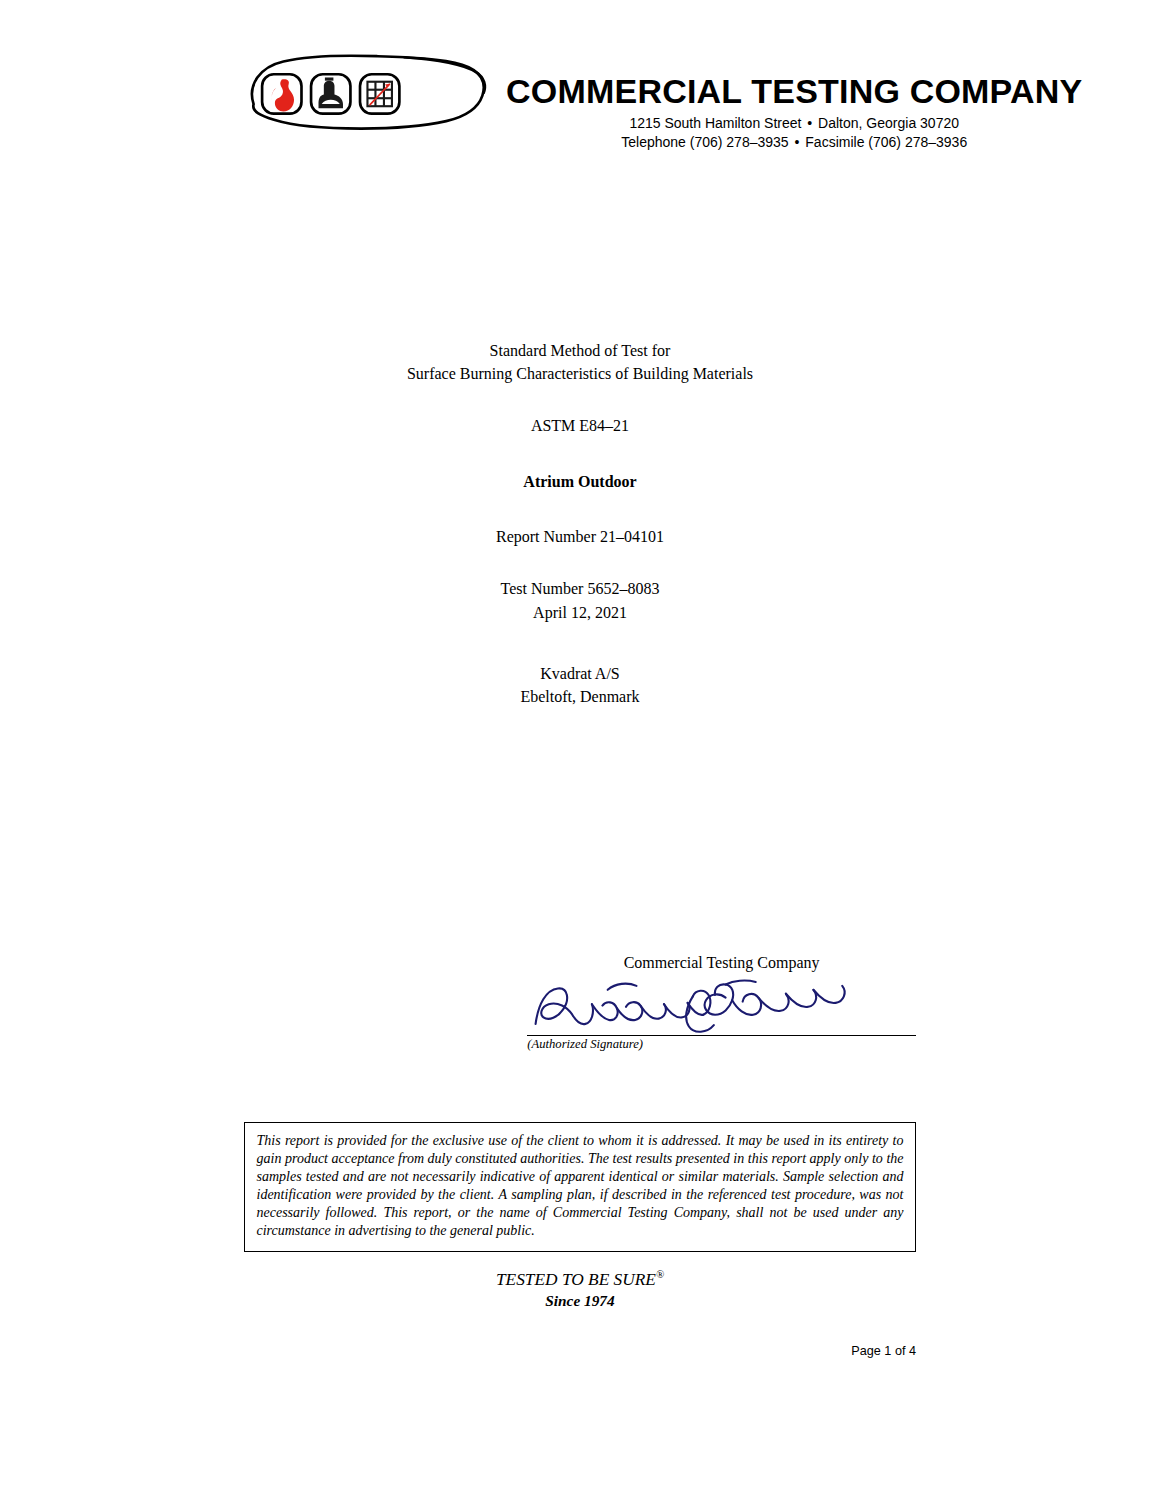COMMERCIAL TESTING COMPANY
1215 South Hamilton Street • Dalton, Georgia 30720
Telephone (706) 278–3935 • Facsimile (706) 278–3936
Standard Method of Test for
Surface Burning Characteristics of Building Materials
ASTM E84–21
Atrium Outdoor
Report Number 21–04101
Test Number 5652–8083
April 12, 2021
Kvadrat A/S
Ebeltoft, Denmark
Commercial Testing Company
(Authorized Signature)
This report is provided for the exclusive use of the client to whom it is addressed. It may be used in its entirety to gain product acceptance from duly constituted authorities. The test results presented in this report apply only to the samples tested and are not necessarily indicative of apparent identical or similar materials. Sample selection and identification were provided by the client. A sampling plan, if described in the referenced test procedure, was not necessarily followed. This report, or the name of Commercial Testing Company, shall not be used under any circumstance in advertising to the general public.
TESTED TO BE SURE®
Since 1974
Page 1 of 4